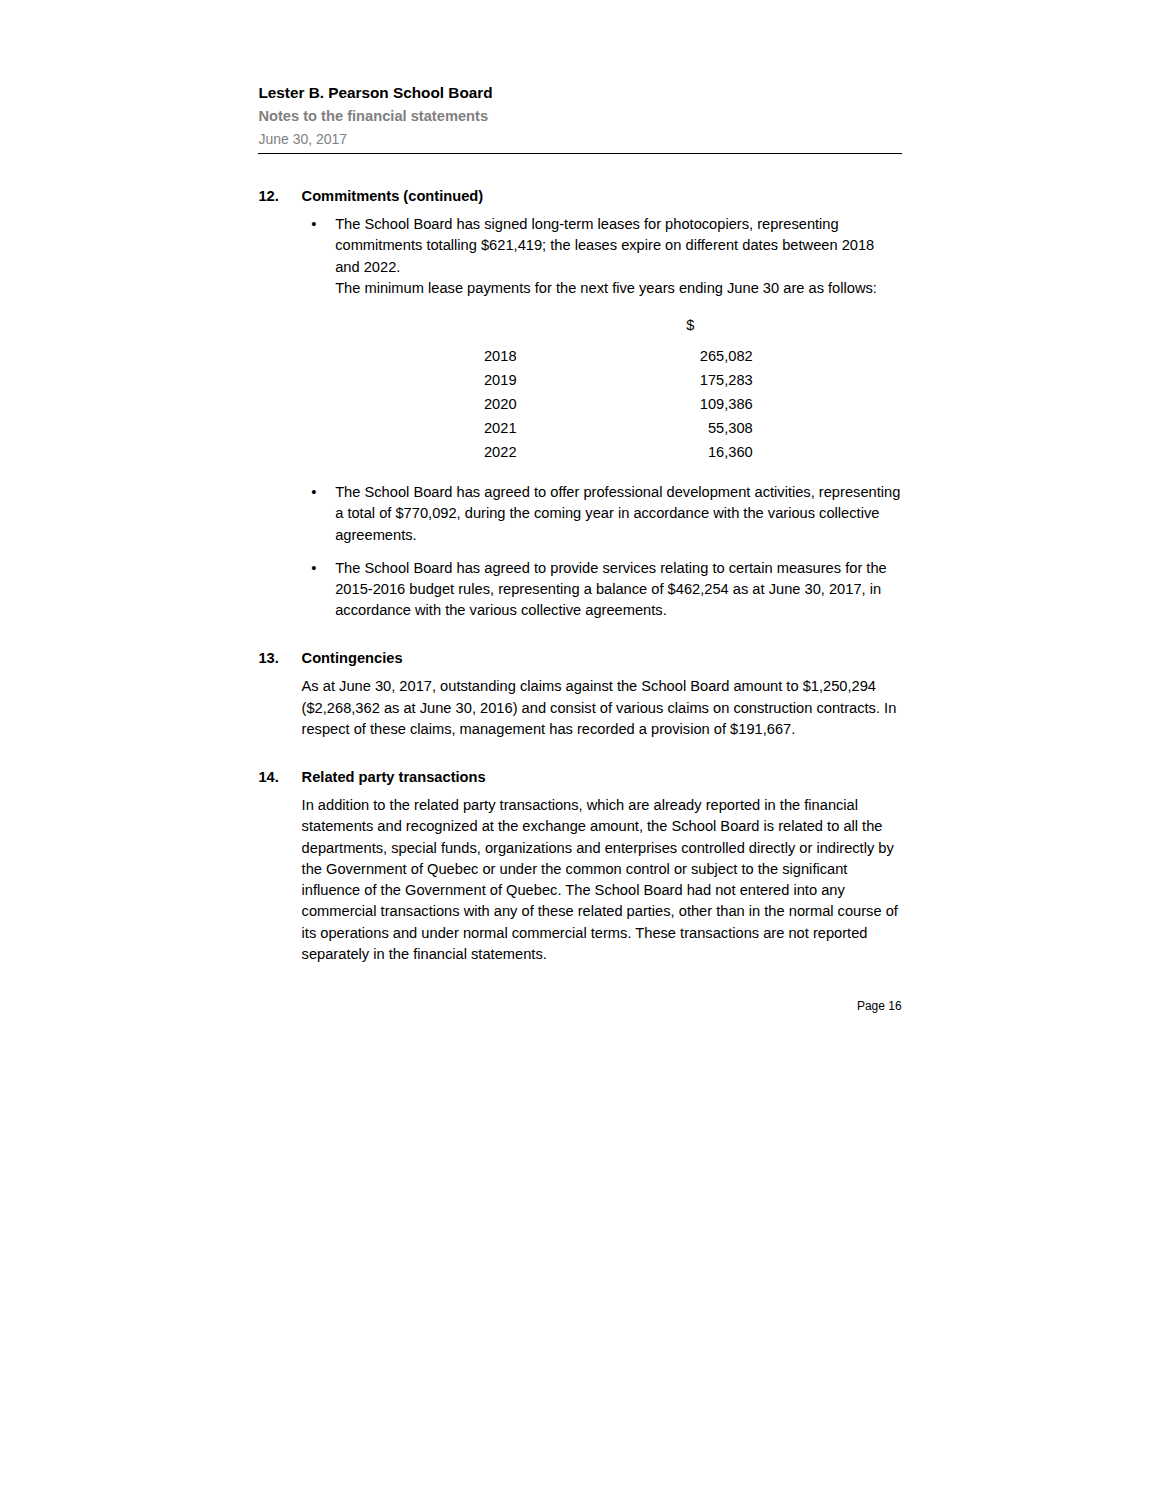Lester B. Pearson School Board
Notes to the financial statements
June 30, 2017
12. Commitments (continued)
The School Board has signed long-term leases for photocopiers, representing commitments totalling $621,419; the leases expire on different dates between 2018 and 2022.
The minimum lease payments for the next five years ending June 30 are as follows:
| | $ |
| 2018 | 265,082 |
| 2019 | 175,283 |
| 2020 | 109,386 |
| 2021 | 55,308 |
| 2022 | 16,360 |
The School Board has agreed to offer professional development activities, representing a total of $770,092, during the coming year in accordance with the various collective agreements.
The School Board has agreed to provide services relating to certain measures for the 2015-2016 budget rules, representing a balance of $462,254 as at June 30, 2017, in accordance with the various collective agreements.
13. Contingencies
As at June 30, 2017, outstanding claims against the School Board amount to $1,250,294 ($2,268,362 as at June 30, 2016) and consist of various claims on construction contracts. In respect of these claims, management has recorded a provision of $191,667.
14. Related party transactions
In addition to the related party transactions, which are already reported in the financial statements and recognized at the exchange amount, the School Board is related to all the departments, special funds, organizations and enterprises controlled directly or indirectly by the Government of Quebec or under the common control or subject to the significant influence of the Government of Quebec. The School Board had not entered into any commercial transactions with any of these related parties, other than in the normal course of its operations and under normal commercial terms. These transactions are not reported separately in the financial statements.
Page 16